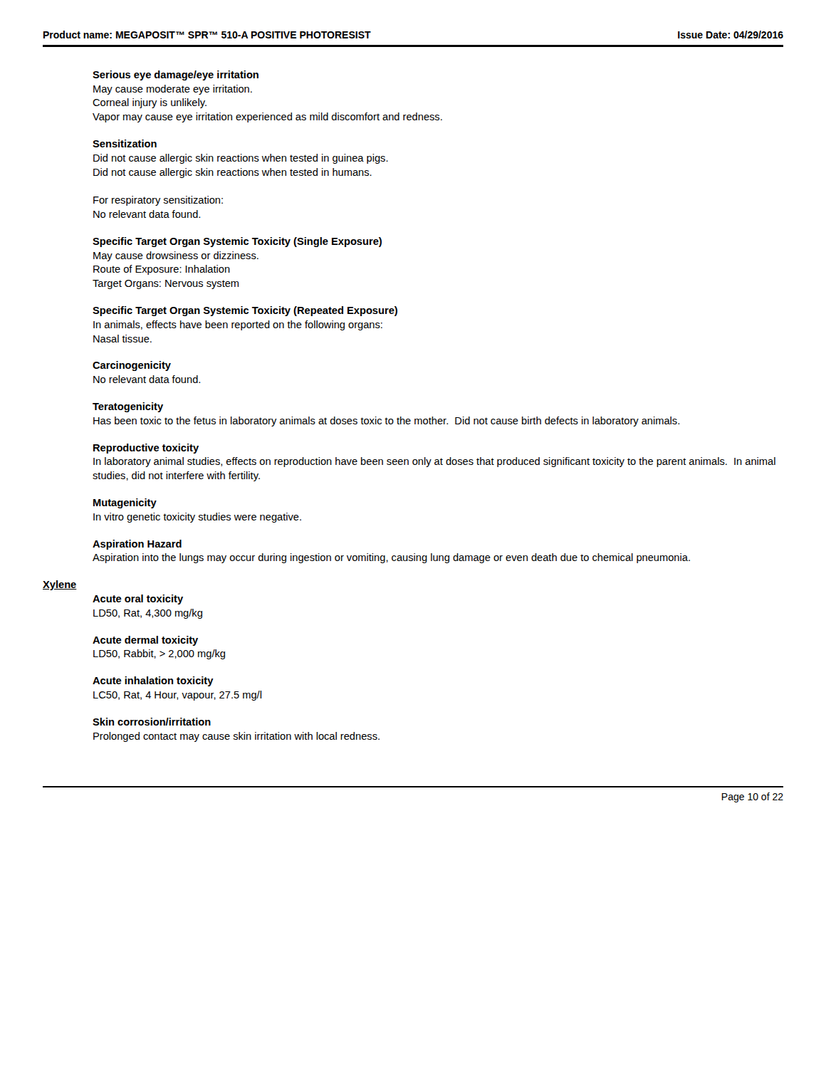Product name: MEGAPOSIT™ SPR™ 510-A POSITIVE PHOTORESIST
Issue Date: 04/29/2016
Serious eye damage/eye irritation
May cause moderate eye irritation.
Corneal injury is unlikely.
Vapor may cause eye irritation experienced as mild discomfort and redness.
Sensitization
Did not cause allergic skin reactions when tested in guinea pigs.
Did not cause allergic skin reactions when tested in humans.
For respiratory sensitization:
No relevant data found.
Specific Target Organ Systemic Toxicity (Single Exposure)
May cause drowsiness or dizziness.
Route of Exposure: Inhalation
Target Organs: Nervous system
Specific Target Organ Systemic Toxicity (Repeated Exposure)
In animals, effects have been reported on the following organs:
Nasal tissue.
Carcinogenicity
No relevant data found.
Teratogenicity
Has been toxic to the fetus in laboratory animals at doses toxic to the mother. Did not cause birth defects in laboratory animals.
Reproductive toxicity
In laboratory animal studies, effects on reproduction have been seen only at doses that produced significant toxicity to the parent animals. In animal studies, did not interfere with fertility.
Mutagenicity
In vitro genetic toxicity studies were negative.
Aspiration Hazard
Aspiration into the lungs may occur during ingestion or vomiting, causing lung damage or even death due to chemical pneumonia.
Xylene
Acute oral toxicity
LD50, Rat, 4,300 mg/kg
Acute dermal toxicity
LD50, Rabbit, > 2,000 mg/kg
Acute inhalation toxicity
LC50, Rat, 4 Hour, vapour, 27.5 mg/l
Skin corrosion/irritation
Prolonged contact may cause skin irritation with local redness.
Page 10 of 22